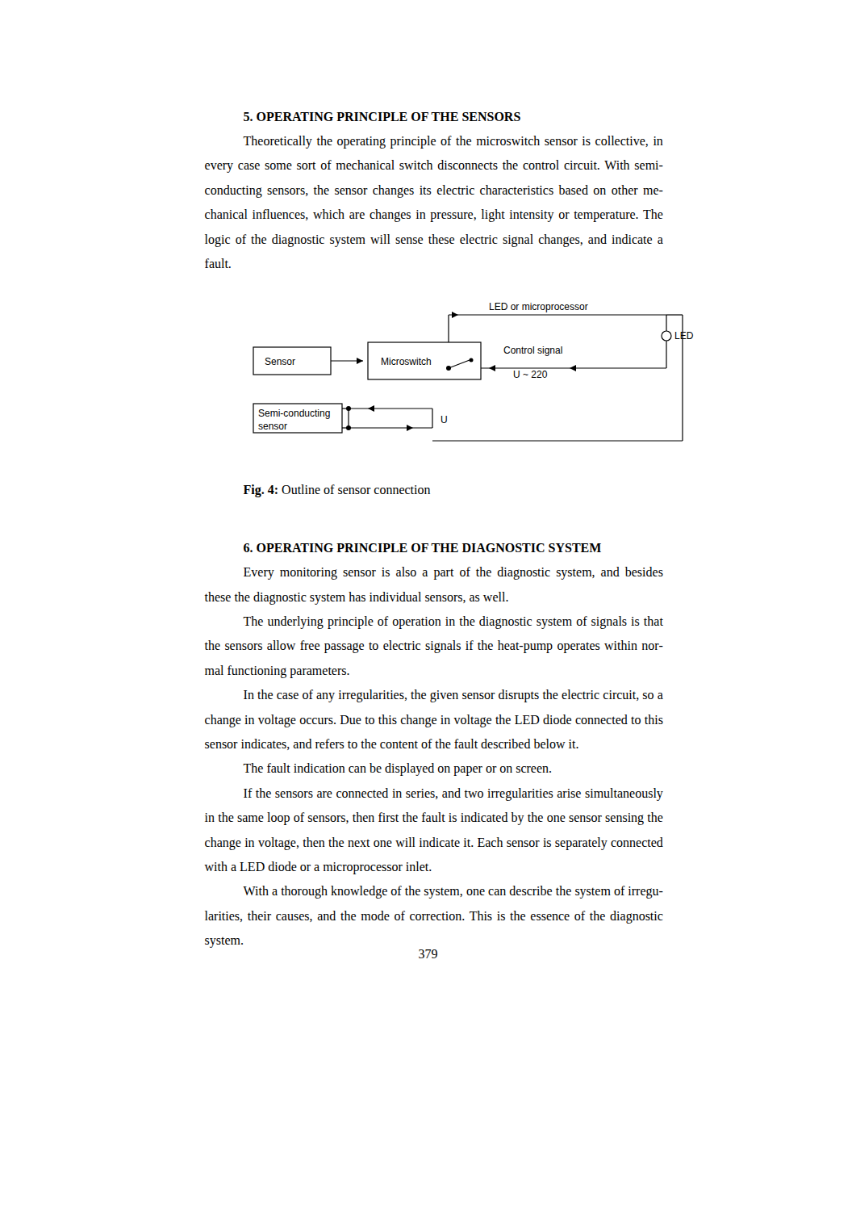5. OPERATING PRINCIPLE OF THE SENSORS
Theoretically the operating principle of the microswitch sensor is collective, in every case some sort of mechanical switch disconnects the control circuit. With semi-conducting sensors, the sensor changes its electric characteristics based on other mechanical influences, which are changes in pressure, light intensity or temperature. The logic of the diagnostic system will sense these electric signal changes, and indicate a fault.
Sensor Microswitch LED or microprocessor LED Control signal U ~ 220 Semi-conducting sensor U
Fig. 4: Outline of sensor connection
6. OPERATING PRINCIPLE OF THE DIAGNOSTIC SYSTEM
Every monitoring sensor is also a part of the diagnostic system, and besides these the diagnostic system has individual sensors, as well.
The underlying principle of operation in the diagnostic system of signals is that the sensors allow free passage to electric signals if the heat-pump operates within normal functioning parameters.
In the case of any irregularities, the given sensor disrupts the electric circuit, so a change in voltage occurs. Due to this change in voltage the LED diode connected to this sensor indicates, and refers to the content of the fault described below it.
The fault indication can be displayed on paper or on screen.
If the sensors are connected in series, and two irregularities arise simultaneously in the same loop of sensors, then first the fault is indicated by the one sensor sensing the change in voltage, then the next one will indicate it. Each sensor is separately connected with a LED diode or a microprocessor inlet.
With a thorough knowledge of the system, one can describe the system of irregularities, their causes, and the mode of correction. This is the essence of the diagnostic system.
379